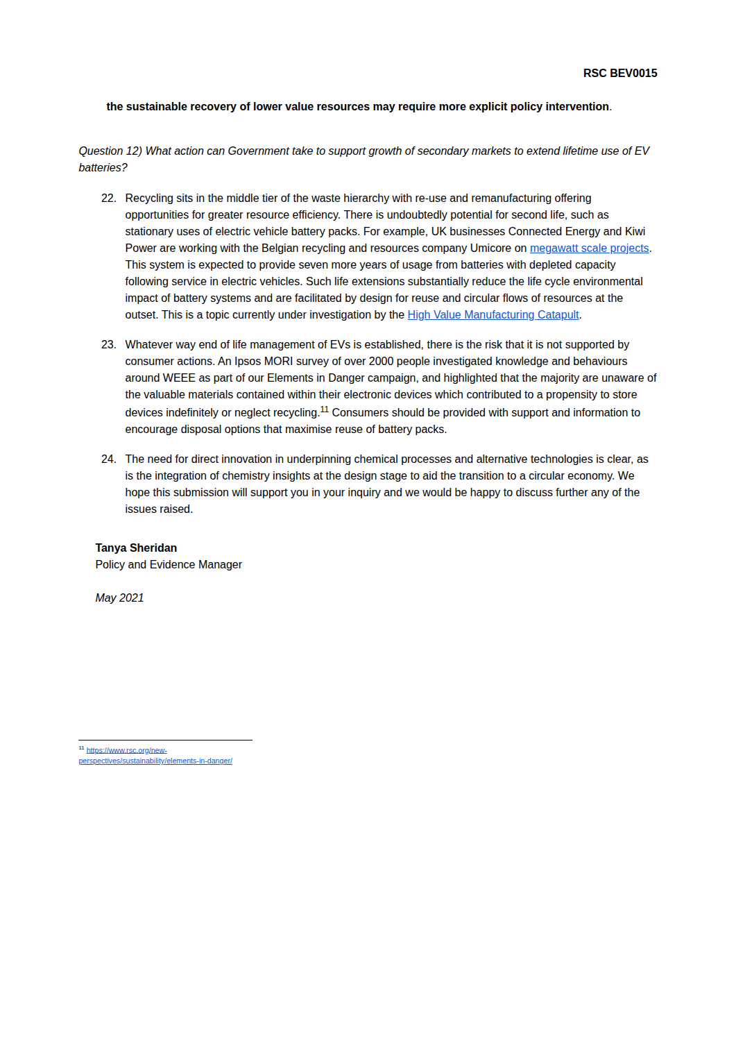RSC BEV0015
the sustainable recovery of lower value resources may require more explicit policy intervention.
Question 12) What action can Government take to support growth of secondary markets to extend lifetime use of EV batteries?
Recycling sits in the middle tier of the waste hierarchy with re-use and remanufacturing offering opportunities for greater resource efficiency. There is undoubtedly potential for second life, such as stationary uses of electric vehicle battery packs. For example, UK businesses Connected Energy and Kiwi Power are working with the Belgian recycling and resources company Umicore on megawatt scale projects. This system is expected to provide seven more years of usage from batteries with depleted capacity following service in electric vehicles. Such life extensions substantially reduce the life cycle environmental impact of battery systems and are facilitated by design for reuse and circular flows of resources at the outset. This is a topic currently under investigation by the High Value Manufacturing Catapult.
Whatever way end of life management of EVs is established, there is the risk that it is not supported by consumer actions. An Ipsos MORI survey of over 2000 people investigated knowledge and behaviours around WEEE as part of our Elements in Danger campaign, and highlighted that the majority are unaware of the valuable materials contained within their electronic devices which contributed to a propensity to store devices indefinitely or neglect recycling.11 Consumers should be provided with support and information to encourage disposal options that maximise reuse of battery packs.
The need for direct innovation in underpinning chemical processes and alternative technologies is clear, as is the integration of chemistry insights at the design stage to aid the transition to a circular economy. We hope this submission will support you in your inquiry and we would be happy to discuss further any of the issues raised.
Tanya Sheridan
Policy and Evidence Manager
May 2021
11 https://www.rsc.org/new-perspectives/sustainability/elements-in-danger/